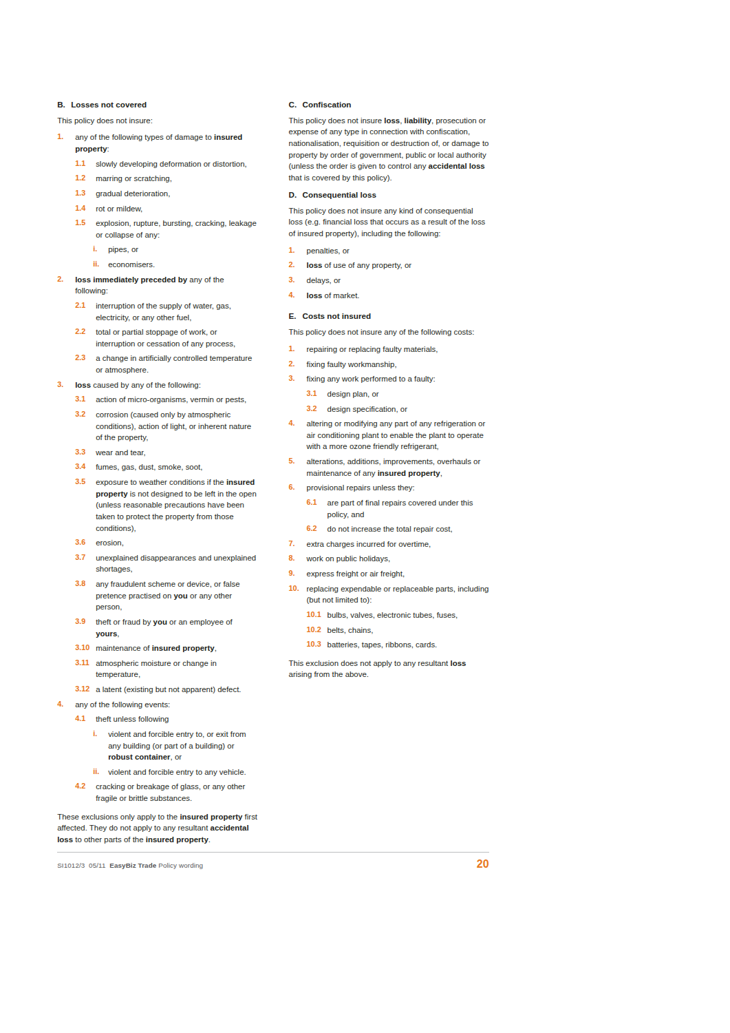B. Losses not covered
This policy does not insure:
1.
any of the following types of damage to insured property:
1.1
slowly developing deformation or distortion,
1.2
marring or scratching,
1.3
gradual deterioration,
1.4
rot or mildew,
1.5
explosion, rupture, bursting, cracking, leakage or collapse of any:
i.
pipes, or
ii.
economisers.
2.
loss immediately preceded by any of the following:
2.1
interruption of the supply of water, gas, electricity, or any other fuel,
2.2
total or partial stoppage of work, or interruption or cessation of any process,
2.3
a change in artificially controlled temperature or atmosphere.
3.
loss caused by any of the following:
3.1
action of micro-organisms, vermin or pests,
3.2
corrosion (caused only by atmospheric conditions), action of light, or inherent nature of the property,
3.3
wear and tear,
3.4
fumes, gas, dust, smoke, soot,
3.5
exposure to weather conditions if the insured property is not designed to be left in the open (unless reasonable precautions have been taken to protect the property from those conditions),
3.6
erosion,
3.7
unexplained disappearances and unexplained shortages,
3.8
any fraudulent scheme or device, or false pretence practised on you or any other person,
3.9
theft or fraud by you or an employee of yours,
3.10
maintenance of insured property,
3.11
atmospheric moisture or change in temperature,
3.12
a latent (existing but not apparent) defect.
4.
any of the following events:
4.1
theft unless following
i.
violent and forcible entry to, or exit from any building (or part of a building) or robust container, or
ii.
violent and forcible entry to any vehicle.
4.2
cracking or breakage of glass, or any other fragile or brittle substances.
These exclusions only apply to the insured property first affected. They do not apply to any resultant accidental loss to other parts of the insured property.
C. Confiscation
This policy does not insure loss, liability, prosecution or expense of any type in connection with confiscation, nationalisation, requisition or destruction of, or damage to property by order of government, public or local authority (unless the order is given to control any accidental loss that is covered by this policy).
D. Consequential loss
This policy does not insure any kind of consequential loss (e.g. financial loss that occurs as a result of the loss of insured property), including the following:
1.
penalties, or
2.
loss of use of any property, or
3.
delays, or
4.
loss of market.
E. Costs not insured
This policy does not insure any of the following costs:
1.
repairing or replacing faulty materials,
2.
fixing faulty workmanship,
3.
fixing any work performed to a faulty:
3.1
design plan, or
3.2
design specification, or
4.
altering or modifying any part of any refrigeration or air conditioning plant to enable the plant to operate with a more ozone friendly refrigerant,
5.
alterations, additions, improvements, overhauls or maintenance of any insured property,
6.
provisional repairs unless they:
6.1
are part of final repairs covered under this policy, and
6.2
do not increase the total repair cost,
7.
extra charges incurred for overtime,
8.
work on public holidays,
9.
express freight or air freight,
10.
replacing expendable or replaceable parts, including (but not limited to):
10.1
bulbs, valves, electronic tubes, fuses,
10.2
belts, chains,
10.3
batteries, tapes, ribbons, cards.
This exclusion does not apply to any resultant loss arising from the above.
SI1012/3 05/11 EasyBiz Trade Policy wording
20